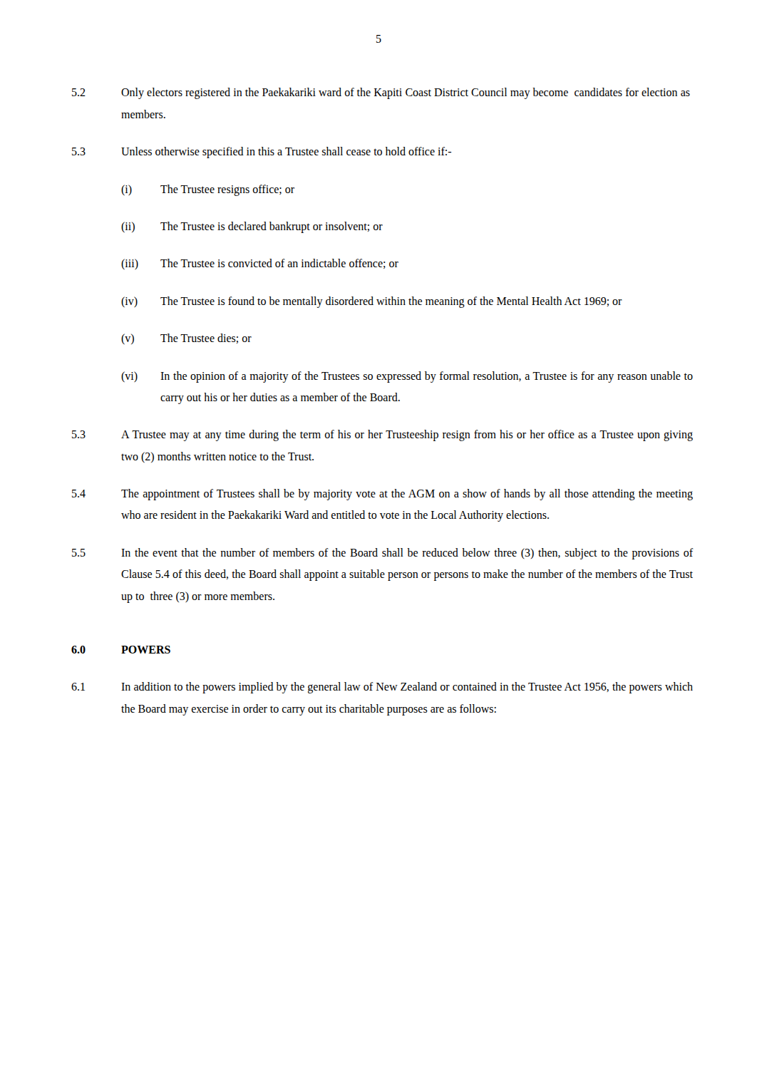5
5.2
Only electors registered in the Paekakariki ward of the Kapiti Coast District Council may become candidates for election as members.
5.3
Unless otherwise specified in this a Trustee shall cease to hold office if:-
(i)
The Trustee resigns office; or
(ii)
The Trustee is declared bankrupt or insolvent; or
(iii)
The Trustee is convicted of an indictable offence; or
(iv)
The Trustee is found to be mentally disordered within the meaning of the Mental Health Act 1969; or
(v)
The Trustee dies; or
(vi)
In the opinion of a majority of the Trustees so expressed by formal resolution, a Trustee is for any reason unable to carry out his or her duties as a member of the Board.
5.3
A Trustee may at any time during the term of his or her Trusteeship resign from his or her office as a Trustee upon giving two (2) months written notice to the Trust.
5.4
The appointment of Trustees shall be by majority vote at the AGM on a show of hands by all those attending the meeting who are resident in the Paekakariki Ward and entitled to vote in the Local Authority elections.
5.5
In the event that the number of members of the Board shall be reduced below three (3) then, subject to the provisions of Clause 5.4 of this deed, the Board shall appoint a suitable person or persons to make the number of the members of the Trust up to three (3) or more members.
6.0
POWERS
6.1
In addition to the powers implied by the general law of New Zealand or contained in the Trustee Act 1956, the powers which the Board may exercise in order to carry out its charitable purposes are as follows: